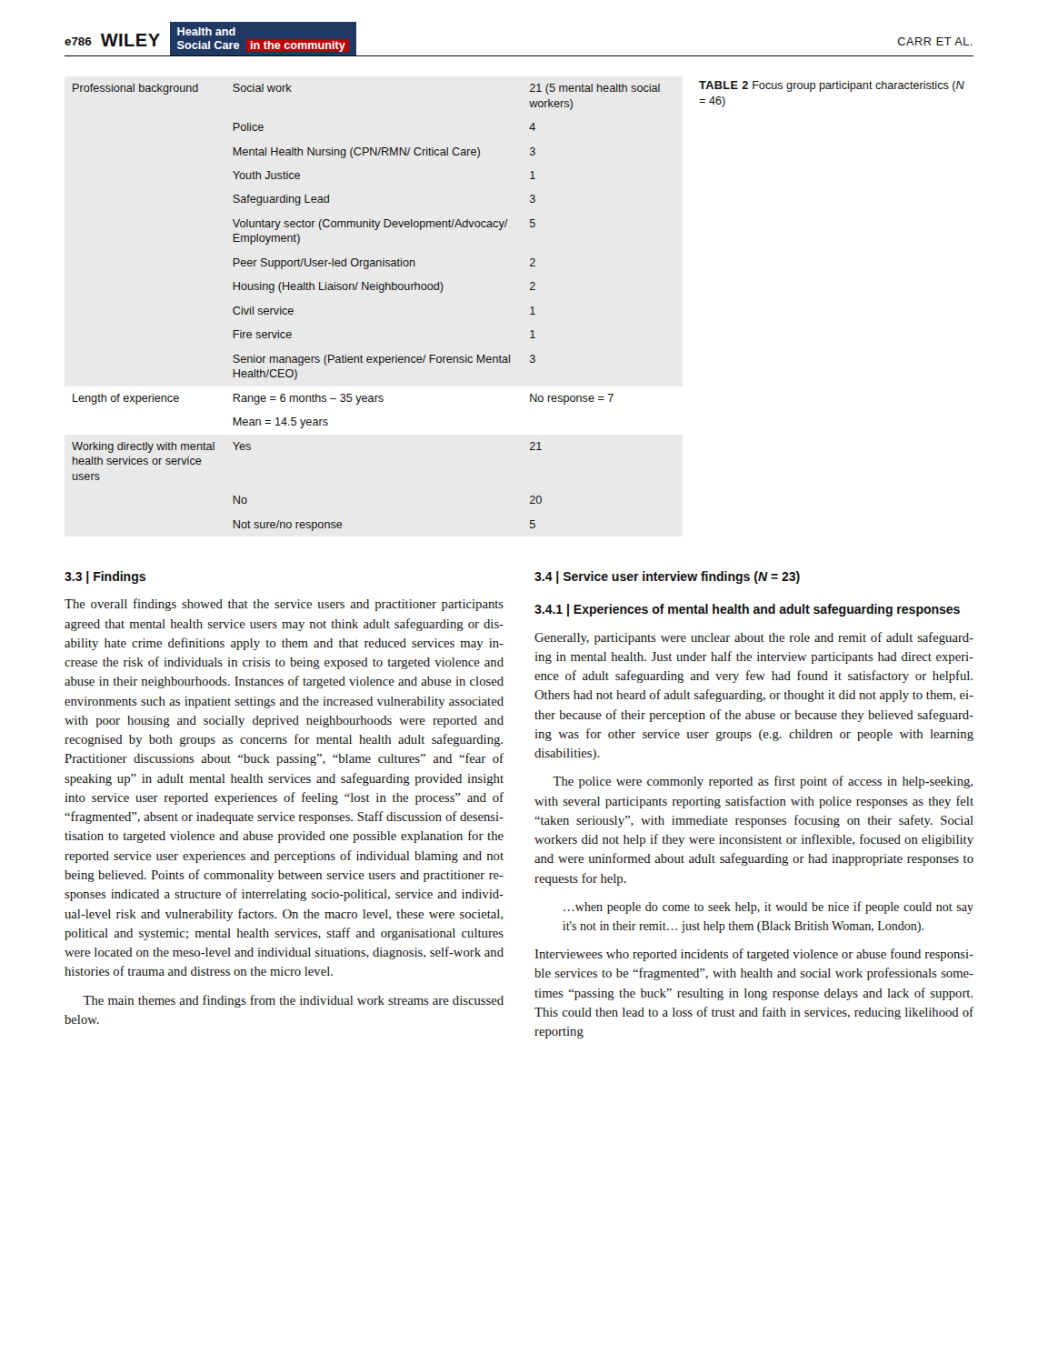e786 WILEY Health and
Social Care in the community CARR ET AL.
| Professional background | Social work | 21 (5 mental health social workers) |
| | Police | 4 |
| | Mental Health Nursing (CPN/RMN/ Critical Care) | 3 |
| | Youth Justice | 1 |
| | Safeguarding Lead | 3 |
| | Voluntary sector (Community Development/Advocacy/ Employment) | 5 |
| | Peer Support/User-led Organisation | 2 |
| | Housing (Health Liaison/ Neighbourhood) | 2 |
| | Civil service | 1 |
| | Fire service | 1 |
| | Senior managers (Patient experience/ Forensic Mental Health/CEO) | 3 |
| Length of experience | Range = 6 months – 35 years | No response = 7 |
| | Mean = 14.5 years | |
| Working directly with mental health services or service users | Yes | 21 |
| | No | 20 |
| | Not sure/no response | 5 |
TABLE 2 Focus group participant characteristics (N = 46)
3.3 | Findings
The overall findings showed that the service users and practitioner participants agreed that mental health service users may not think adult safeguarding or disability hate crime definitions apply to them and that reduced services may increase the risk of individuals in crisis to being exposed to targeted violence and abuse in their neighbourhoods. Instances of targeted violence and abuse in closed environments such as inpatient settings and the increased vulnerability associated with poor housing and socially deprived neighbourhoods were reported and recognised by both groups as concerns for mental health adult safeguarding. Practitioner discussions about “buck passing”, “blame cultures” and “fear of speaking up” in adult mental health services and safeguarding provided insight into service user reported experiences of feeling “lost in the process” and of “fragmented”, absent or inadequate service responses. Staff discussion of desensitisation to targeted violence and abuse provided one possible explanation for the reported service user experiences and perceptions of individual blaming and not being believed. Points of commonality between service users and practitioner responses indicated a structure of interrelating socio-political, service and individual-level risk and vulnerability factors. On the macro level, these were societal, political and systemic; mental health services, staff and organisational cultures were located on the meso-level and individual situations, diagnosis, self-work and histories of trauma and distress on the micro level.
The main themes and findings from the individual work streams are discussed below.
3.4 | Service user interview findings (N = 23)
3.4.1 | Experiences of mental health and adult safeguarding responses
Generally, participants were unclear about the role and remit of adult safeguarding in mental health. Just under half the interview participants had direct experience of adult safeguarding and very few had found it satisfactory or helpful. Others had not heard of adult safeguarding, or thought it did not apply to them, either because of their perception of the abuse or because they believed safeguarding was for other service user groups (e.g. children or people with learning disabilities).
The police were commonly reported as first point of access in help-seeking, with several participants reporting satisfaction with police responses as they felt “taken seriously”, with immediate responses focusing on their safety. Social workers did not help if they were inconsistent or inflexible, focused on eligibility and were uninformed about adult safeguarding or had inappropriate responses to requests for help.
…when people do come to seek help, it would be nice if people could not say it's not in their remit… just help them (Black British Woman, London).
Interviewees who reported incidents of targeted violence or abuse found responsible services to be “fragmented”, with health and social work professionals sometimes “passing the buck” resulting in long response delays and lack of support. This could then lead to a loss of trust and faith in services, reducing likelihood of reporting